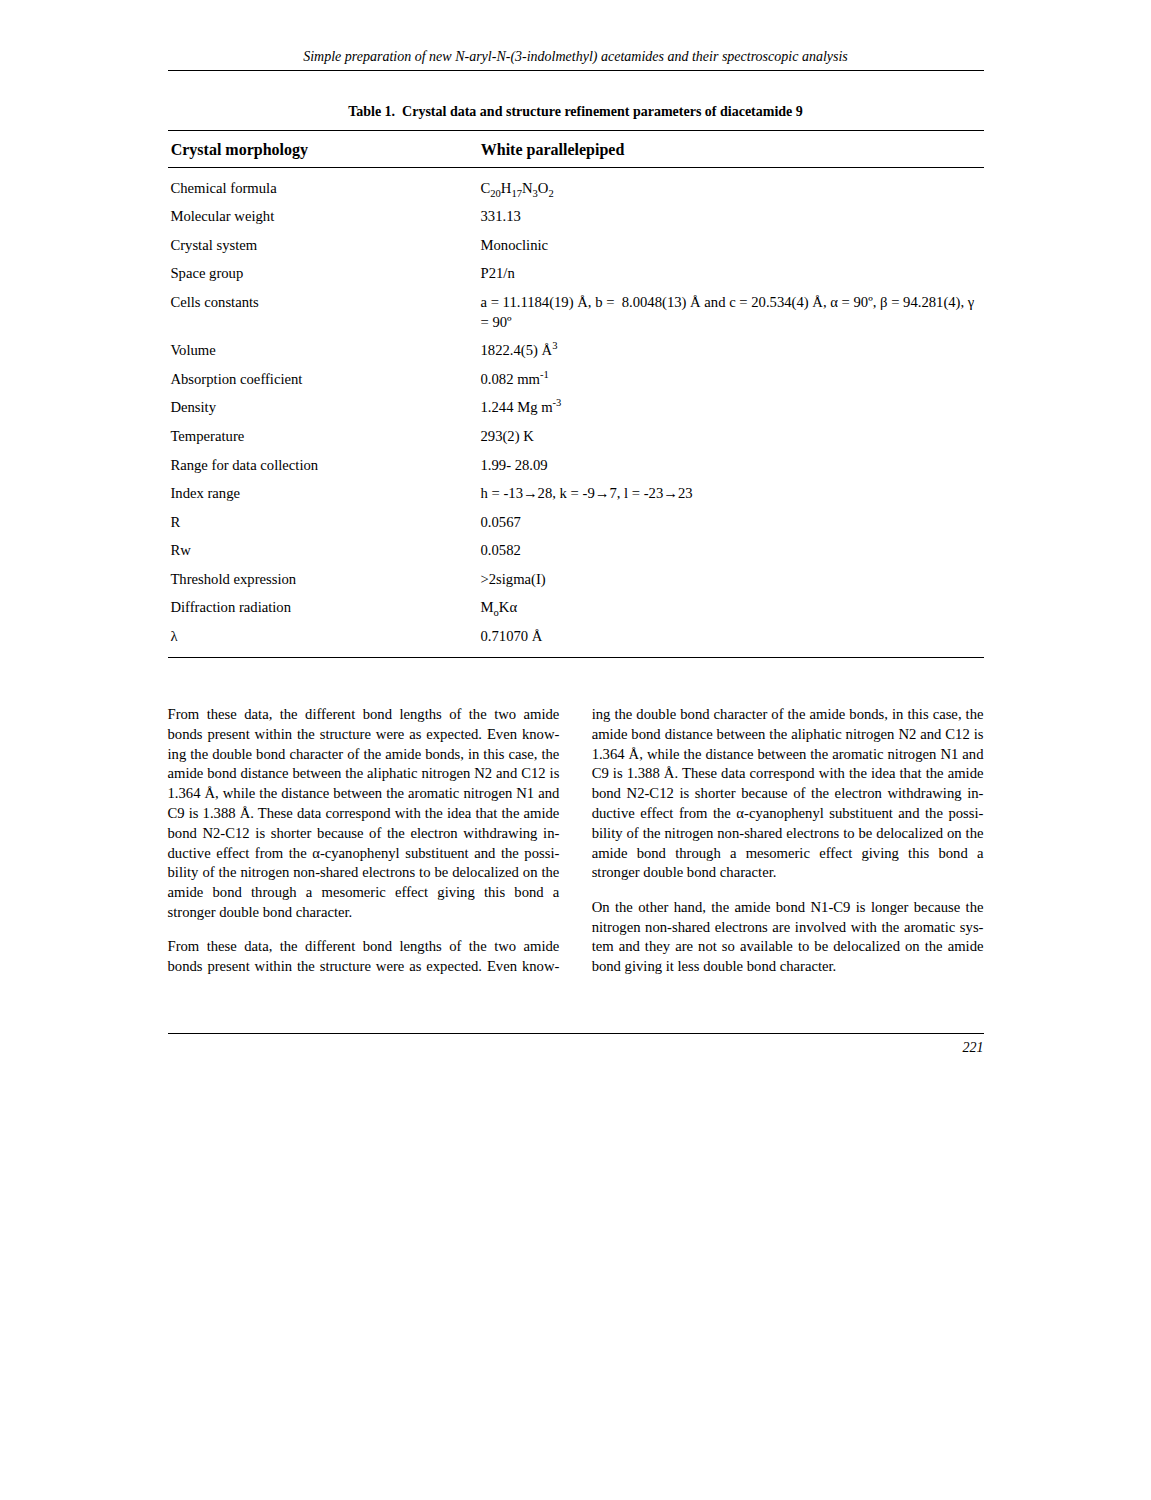Simple preparation of new N-aryl-N-(3-indolmethyl) acetamides and their spectroscopic analysis
Table 1. Crystal data and structure refinement parameters of diacetamide 9
| Crystal morphology | White parallelepiped |
| --- | --- |
| Chemical formula | C 20 H 17 N 3 O 2 |
| Molecular weight | 331.13 |
| Crystal system | Monoclinic |
| Space group | P21/n |
| Cells constants | a = 11.1184(19) Å, b = 8.0048(13) Å and c = 20.534(4) Å, α = 90º, β = 94.281(4), γ = 90º |
| Volume | 1822.4(5) Å 3 |
| Absorption coefficient | 0.082 mm -1 |
| Density | 1.244 Mg m -3 |
| Temperature | 293(2) K |
| Range for data collection | 1.99- 28.09 |
| Index range | h = -13→28, k = -9→7, l = -23→23 |
| R | 0.0567 |
| Rw | 0.0582 |
| Threshold expression | >2sigma(I) |
| Diffraction radiation | M o Kα |
| λ | 0.71070 Å |
From these data, the different bond lengths of the two amide bonds present within the structure were as expected. Even knowing the double bond character of the amide bonds, in this case, the amide bond distance between the aliphatic nitrogen N2 and C12 is 1.364 Å, while the distance between the aromatic nitrogen N1 and C9 is 1.388 Å. These data correspond with the idea that the amide bond N2-C12 is shorter because of the electron withdrawing inductive effect from the α-cyanophenyl substituent and the possibility of the nitrogen non-shared electrons to be delocalized on the amide bond through a mesomeric effect giving this bond a stronger double bond character.
From these data, the different bond lengths of the two amide bonds present within the structure were as expected. Even knowing the double bond character of the amide bonds, in this case, the amide bond distance between the aliphatic nitrogen N2 and C12 is 1.364 Å, while the distance between the aromatic nitrogen N1 and C9 is 1.388 Å. These data correspond with the idea that the amide bond N2-C12 is shorter because of the electron withdrawing inductive effect from the α-cyanophenyl substituent and the possibility of the nitrogen non-shared electrons to be delocalized on the amide bond through a mesomeric effect giving this bond a stronger double bond character.
On the other hand, the amide bond N1-C9 is longer because the nitrogen non-shared electrons are involved with the aromatic system and they are not so available to be delocalized on the amide bond giving it less double bond character.
221